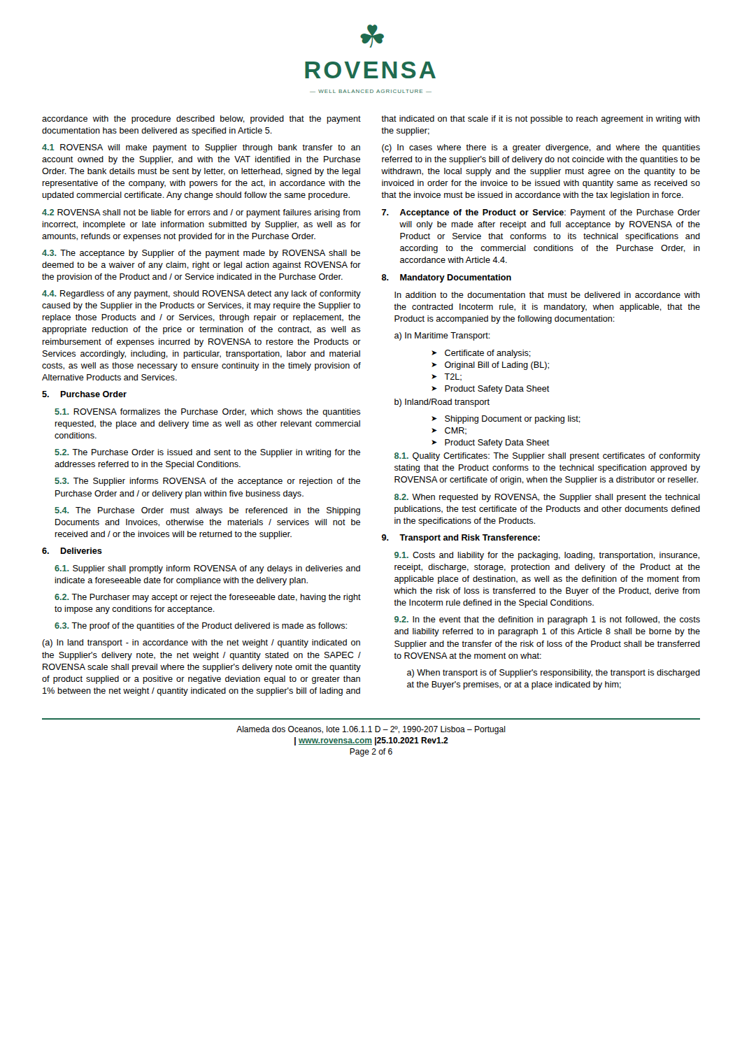☘
ROVENSA
— WELL BALANCED AGRICULTURE —
accordance with the procedure described below, provided that the payment documentation has been delivered as specified in Article 5.
4.1 ROVENSA will make payment to Supplier through bank transfer to an account owned by the Supplier, and with the VAT identified in the Purchase Order. The bank details must be sent by letter, on letterhead, signed by the legal representative of the company, with powers for the act, in accordance with the updated commercial certificate. Any change should follow the same procedure.
4.2 ROVENSA shall not be liable for errors and / or payment failures arising from incorrect, incomplete or late information submitted by Supplier, as well as for amounts, refunds or expenses not provided for in the Purchase Order.
4.3. The acceptance by Supplier of the payment made by ROVENSA shall be deemed to be a waiver of any claim, right or legal action against ROVENSA for the provision of the Product and / or Service indicated in the Purchase Order.
4.4. Regardless of any payment, should ROVENSA detect any lack of conformity caused by the Supplier in the Products or Services, it may require the Supplier to replace those Products and / or Services, through repair or replacement, the appropriate reduction of the price or termination of the contract, as well as reimbursement of expenses incurred by ROVENSA to restore the Products or Services accordingly, including, in particular, transportation, labor and material costs, as well as those necessary to ensure continuity in the timely provision of Alternative Products and Services.
5. Purchase Order
5.1. ROVENSA formalizes the Purchase Order, which shows the quantities requested, the place and delivery time as well as other relevant commercial conditions.
5.2. The Purchase Order is issued and sent to the Supplier in writing for the addresses referred to in the Special Conditions.
5.3. The Supplier informs ROVENSA of the acceptance or rejection of the Purchase Order and / or delivery plan within five business days.
5.4. The Purchase Order must always be referenced in the Shipping Documents and Invoices, otherwise the materials / services will not be received and / or the invoices will be returned to the supplier.
6. Deliveries
6.1. Supplier shall promptly inform ROVENSA of any delays in deliveries and indicate a foreseeable date for compliance with the delivery plan.
6.2. The Purchaser may accept or reject the foreseeable date, having the right to impose any conditions for acceptance.
6.3. The proof of the quantities of the Product delivered is made as follows:
(a) In land transport - in accordance with the net weight / quantity indicated on the Supplier's delivery note, the net weight / quantity stated on the SAPEC / ROVENSA scale shall prevail where the supplier's delivery note omit the quantity of product supplied or a positive or negative deviation equal to or greater than 1% between the net weight / quantity indicated on the supplier's bill of lading and that indicated on that scale if it is not possible to reach agreement in writing with the supplier;
(c) In cases where there is a greater divergence, and where the quantities referred to in the supplier's bill of delivery do not coincide with the quantities to be withdrawn, the local supply and the supplier must agree on the quantity to be invoiced in order for the invoice to be issued with quantity same as received so that the invoice must be issued in accordance with the tax legislation in force.
7. Acceptance of the Product or Service: Payment of the Purchase Order will only be made after receipt and full acceptance by ROVENSA of the Product or Service that conforms to its technical specifications and according to the commercial conditions of the Purchase Order, in accordance with Article 4.4.
8. Mandatory Documentation
In addition to the documentation that must be delivered in accordance with the contracted Incoterm rule, it is mandatory, when applicable, that the Product is accompanied by the following documentation:
a) In Maritime Transport:
Certificate of analysis;
Original Bill of Lading (BL);
T2L;
Product Safety Data Sheet
b) Inland/Road transport
Shipping Document or packing list;
CMR;
Product Safety Data Sheet
8.1. Quality Certificates: The Supplier shall present certificates of conformity stating that the Product conforms to the technical specification approved by ROVENSA or certificate of origin, when the Supplier is a distributor or reseller.
8.2. When requested by ROVENSA, the Supplier shall present the technical publications, the test certificate of the Products and other documents defined in the specifications of the Products.
9. Transport and Risk Transference:
9.1. Costs and liability for the packaging, loading, transportation, insurance, receipt, discharge, storage, protection and delivery of the Product at the applicable place of destination, as well as the definition of the moment from which the risk of loss is transferred to the Buyer of the Product, derive from the Incoterm rule defined in the Special Conditions.
9.2. In the event that the definition in paragraph 1 is not followed, the costs and liability referred to in paragraph 1 of this Article 8 shall be borne by the Supplier and the transfer of the risk of loss of the Product shall be transferred to ROVENSA at the moment on what:
a) When transport is of Supplier's responsibility, the transport is discharged at the Buyer's premises, or at a place indicated by him;
Alameda dos Oceanos, lote 1.06.1.1 D – 2º, 1990-207 Lisboa – Portugal
| www.rovensa.com |25.10.2021 Rev1.2
Page 2 of 6